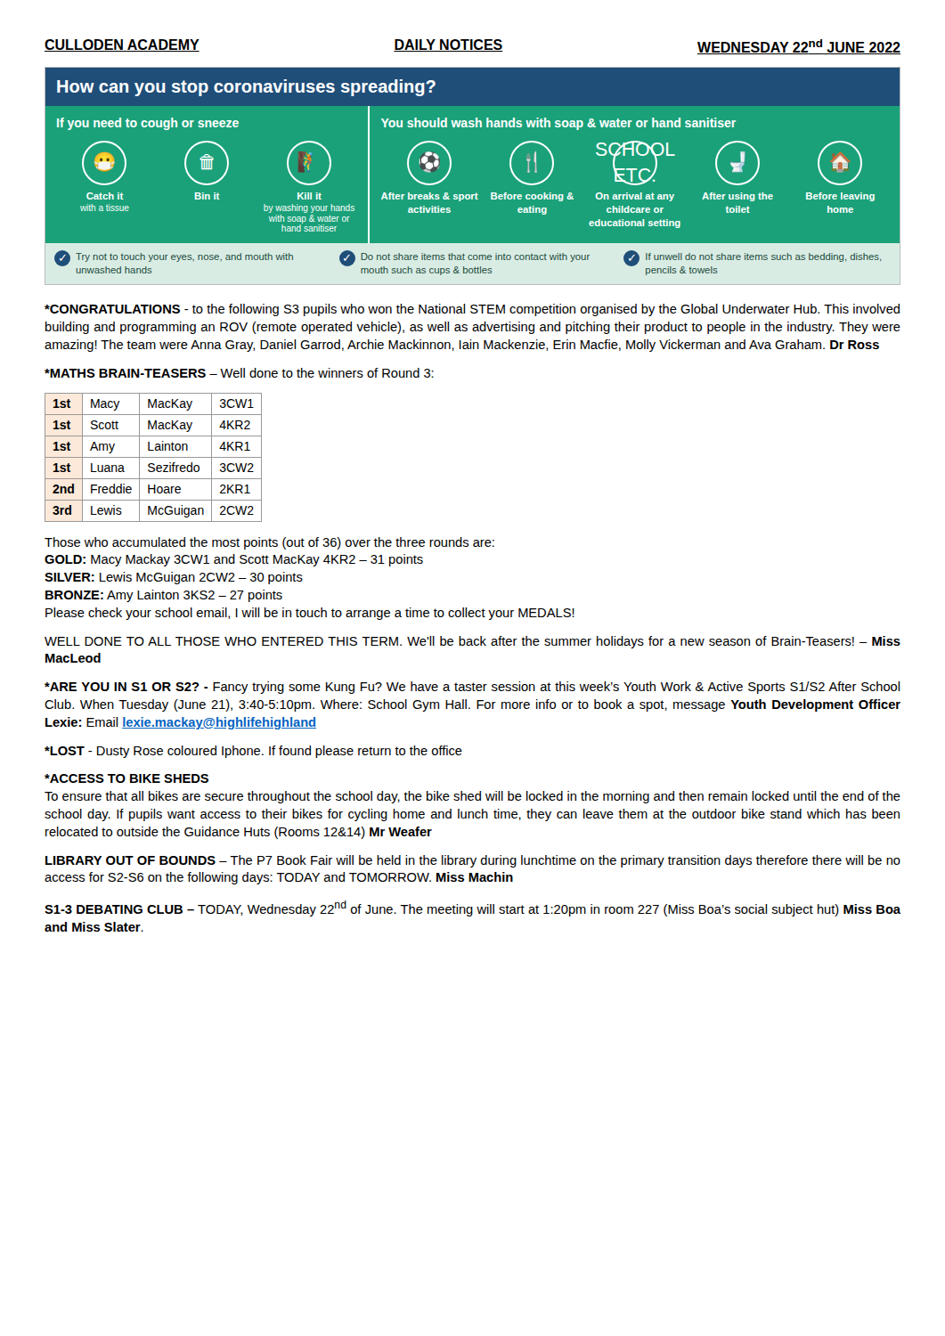CULLODEN ACADEMY DAILY NOTICES WEDNESDAY 22nd JUNE 2022
How can you stop coronaviruses spreading?
If you need to cough or sneeze
😷
Catch it with a tissue
🗑
Bin it
🧗
Kill it by washing your hands with soap & water or hand sanitiser
You should wash hands with soap & water or hand sanitiser
⚽
After breaks & sport activities
🍴
Before cooking & eating
SCHOOL ETC.
On arrival at any childcare or educational setting
🚽
After using the toilet
🏠
Before leaving home
✓Try not to touch your eyes, nose, and mouth with unwashed hands
✓Do not share items that come into contact with your mouth such as cups & bottles
✓If unwell do not share items such as bedding, dishes, pencils & towels
*CONGRATULATIONS - to the following S3 pupils who won the National STEM competition organised by the Global Underwater Hub. This involved building and programming an ROV (remote operated vehicle), as well as advertising and pitching their product to people in the industry. They were amazing! The team were Anna Gray, Daniel Garrod, Archie Mackinnon, Iain Mackenzie, Erin Macfie, Molly Vickerman and Ava Graham. Dr Ross
*MATHS BRAIN-TEASERS – Well done to the winners of Round 3:
| 1st | Macy | MacKay | 3CW1 |
| 1st | Scott | MacKay | 4KR2 |
| 1st | Amy | Lainton | 4KR1 |
| 1st | Luana | Sezifredo | 3CW2 |
| 2nd | Freddie | Hoare | 2KR1 |
| 3rd | Lewis | McGuigan | 2CW2 |
Those who accumulated the most points (out of 36) over the three rounds are:
GOLD: Macy Mackay 3CW1 and Scott MacKay 4KR2 – 31 points
SILVER: Lewis McGuigan 2CW2 – 30 points
BRONZE: Amy Lainton 3KS2 – 27 points
Please check your school email, I will be in touch to arrange a time to collect your MEDALS!
WELL DONE TO ALL THOSE WHO ENTERED THIS TERM. We'll be back after the summer holidays for a new season of Brain-Teasers! – Miss MacLeod
*ARE YOU IN S1 OR S2? - Fancy trying some Kung Fu? We have a taster session at this week’s Youth Work & Active Sports S1/S2 After School Club. When Tuesday (June 21), 3:40-5:10pm. Where: School Gym Hall. For more info or to book a spot, message Youth Development Officer Lexie: Email lexie.mackay@highlifehighland
*LOST - Dusty Rose coloured Iphone. If found please return to the office
*ACCESS TO BIKE SHEDS
To ensure that all bikes are secure throughout the school day, the bike shed will be locked in the morning and then remain locked until the end of the school day. If pupils want access to their bikes for cycling home and lunch time, they can leave them at the outdoor bike stand which has been relocated to outside the Guidance Huts (Rooms 12&14) Mr Weafer
LIBRARY OUT OF BOUNDS – The P7 Book Fair will be held in the library during lunchtime on the primary transition days therefore there will be no access for S2-S6 on the following days: TODAY and TOMORROW. Miss Machin
S1-3 DEBATING CLUB – TODAY, Wednesday 22nd of June. The meeting will start at 1:20pm in room 227 (Miss Boa’s social subject hut) Miss Boa and Miss Slater.